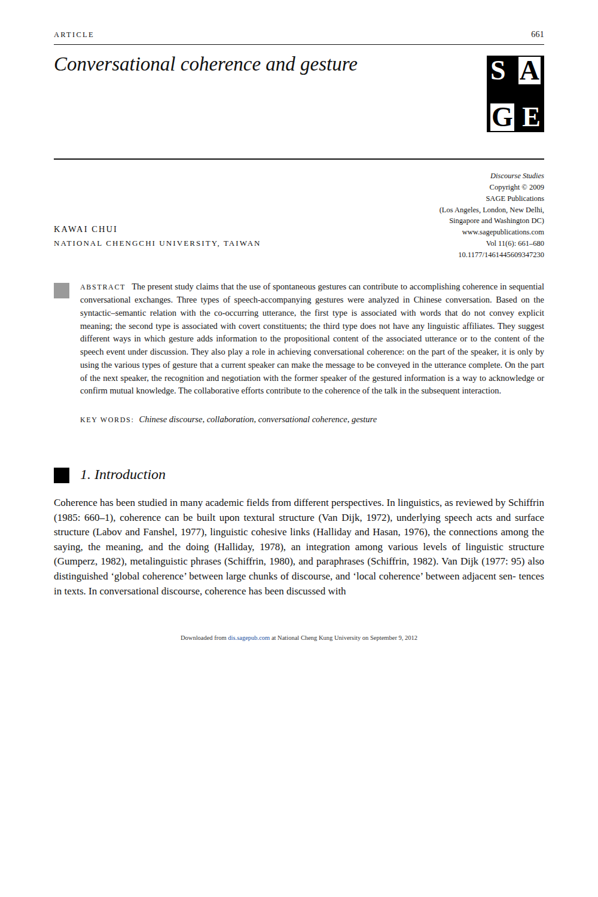Article
661
Conversational coherence and gesture
S A G E
Kawai Chui
National Chengchi University, Taiwan
Discourse Studies
Copyright © 2009
SAGE Publications
(Los Angeles, London, New Delhi,
Singapore and Washington DC)
www.sagepublications.com
Vol 11(6): 661–680
10.1177/1461445609347230
Abstract The present study claims that the use of spontaneous gestures can contribute to accomplishing coherence in sequential conversational exchanges. Three types of speech-accompanying gestures were analyzed in Chinese conversation. Based on the syntactic–semantic relation with the co-occurring utterance, the first type is associated with words that do not convey explicit meaning; the second type is associated with covert constituents; the third type does not have any linguistic affiliates. They suggest different ways in which gesture adds information to the propositional content of the associated utterance or to the content of the speech event under discussion. They also play a role in achieving conversational coherence: on the part of the speaker, it is only by using the various types of gesture that a current speaker can make the message to be conveyed in the utterance complete. On the part of the next speaker, the recognition and negotiation with the former speaker of the gestured information is a way to acknowledge or confirm mutual knowledge. The collaborative efforts contribute to the coherence of the talk in the subsequent interaction.
Key words: Chinese discourse, collaboration, conversational coherence, gesture
1. Introduction
Coherence has been studied in many academic fields from different perspectives. In linguistics, as reviewed by Schiffrin (1985: 660–1), coherence can be built upon textural structure (Van Dijk, 1972), underlying speech acts and surface structure (Labov and Fanshel, 1977), linguistic cohesive links (Halliday and Hasan, 1976), the connections among the saying, the meaning, and the doing (Halliday, 1978), an integration among various levels of linguistic structure (Gumperz, 1982), metalinguistic phrases (Schiffrin, 1980), and paraphrases (Schiffrin, 1982). Van Dijk (1977: 95) also distinguished ‘global coherence’ between large chunks of discourse, and ‘local coherence’ between adjacent sen- tences in texts. In conversational discourse, coherence has been discussed with
Downloaded from dis.sagepub.com at National Cheng Kung University on September 9, 2012